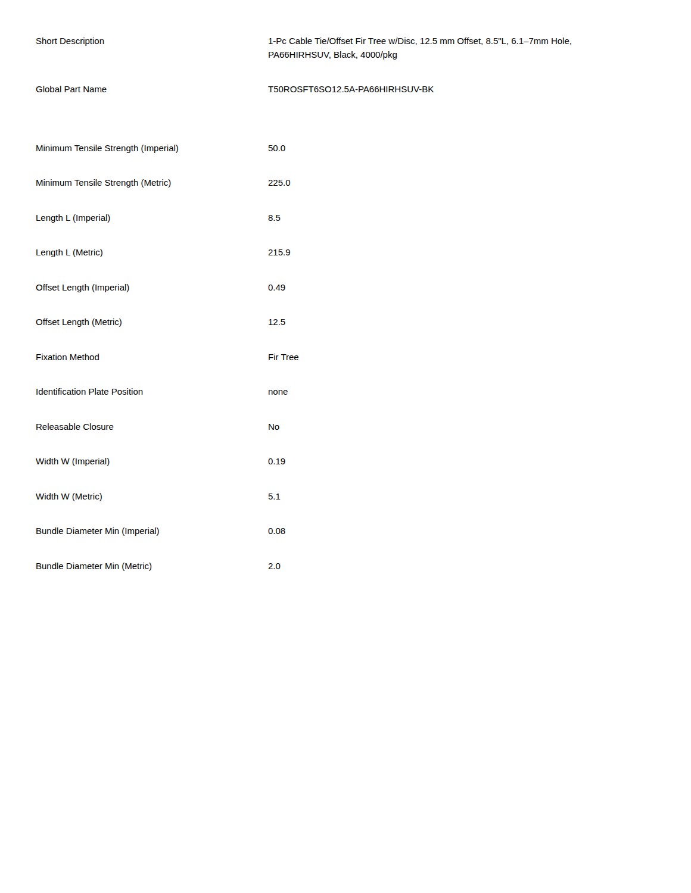| Short Description | 1-Pc Cable Tie/Offset Fir Tree w/Disc, 12.5 mm Offset, 8.5"L, 6.1–7mm Hole, PA66HIRHSUV, Black, 4000/pkg |
| Global Part Name | T50ROSFT6SO12.5A-PA66HIRHSUV-BK |
| Minimum Tensile Strength (Imperial) | 50.0 |
| Minimum Tensile Strength (Metric) | 225.0 |
| Length L (Imperial) | 8.5 |
| Length L (Metric) | 215.9 |
| Offset Length (Imperial) | 0.49 |
| Offset Length (Metric) | 12.5 |
| Fixation Method | Fir Tree |
| Identification Plate Position | none |
| Releasable Closure | No |
| Width W (Imperial) | 0.19 |
| Width W (Metric) | 5.1 |
| Bundle Diameter Min (Imperial) | 0.08 |
| Bundle Diameter Min (Metric) | 2.0 |